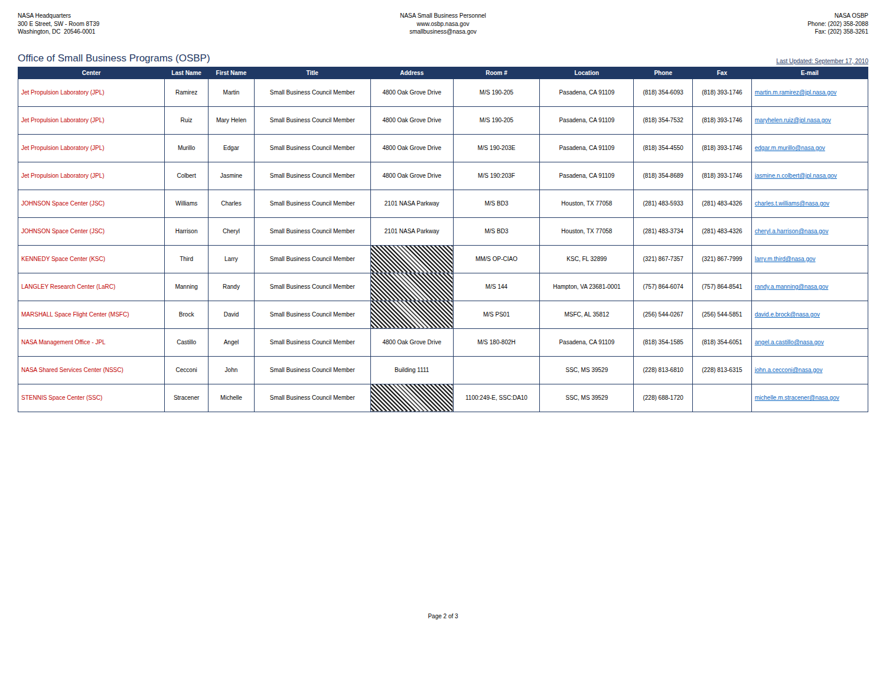NASA Headquarters
300 E Street, SW - Room 8T39
Washington, DC 20546-0001
NASA Small Business Personnel
www.osbp.nasa.gov
smallbusiness@nasa.gov
NASA OSBP
Phone: (202) 358-2088
Fax: (202) 358-3261
Office of Small Business Programs (OSBP)
Last Updated: September 17, 2010
| Center | Last Name | First Name | Title | Address | Room # | Location | Phone | Fax | E-mail |
| --- | --- | --- | --- | --- | --- | --- | --- | --- | --- |
| Jet Propulsion Laboratory (JPL) | Ramirez | Martin | Small Business Council Member | 4800 Oak Grove Drive | M/S 190-205 | Pasadena, CA 91109 | (818) 354-6093 | (818) 393-1746 | martin.m.ramirez@jpl.nasa.gov |
| Jet Propulsion Laboratory (JPL) | Ruiz | Mary Helen | Small Business Council Member | 4800 Oak Grove Drive | M/S 190-205 | Pasadena, CA 91109 | (818) 354-7532 | (818) 393-1746 | maryhelen.ruiz@jpl.nasa.gov |
| Jet Propulsion Laboratory (JPL) | Murillo | Edgar | Small Business Council Member | 4800 Oak Grove Drive | M/S 190-203E | Pasadena, CA 91109 | (818) 354-4550 | (818) 393-1746 | edgar.m.murillo@nasa.gov |
| Jet Propulsion Laboratory (JPL) | Colbert | Jasmine | Small Business Council Member | 4800 Oak Grove Drive | M/S 190:203F | Pasadena, CA 91109 | (818) 354-8689 | (818) 393-1746 | jasmine.n.colbert@jpl.nasa.gov |
| JOHNSON Space Center (JSC) | Williams | Charles | Small Business Council Member | 2101 NASA Parkway | M/S BD3 | Houston, TX 77058 | (281) 483-5933 | (281) 483-4326 | charles.t.williams@nasa.gov |
| JOHNSON Space Center (JSC) | Harrison | Cheryl | Small Business Council Member | 2101 NASA Parkway | M/S BD3 | Houston, TX 77058 | (281) 483-3734 | (281) 483-4326 | cheryl.a.harrison@nasa.gov |
| KENNEDY Space Center (KSC) | Third | Larry | Small Business Council Member | | MM/S OP-CIAO | KSC, FL 32899 | (321) 867-7357 | (321) 867-7999 | larry.m.third@nasa.gov |
| LANGLEY Research Center (LaRC) | Manning | Randy | Small Business Council Member | | M/S 144 | Hampton, VA 23681-0001 | (757) 864-6074 | (757) 864-8541 | randy.a.manning@nasa.gov |
| MARSHALL Space Flight Center (MSFC) | Brock | David | Small Business Council Member | | M/S PS01 | MSFC, AL 35812 | (256) 544-0267 | (256) 544-5851 | david.e.brock@nasa.gov |
| NASA Management Office - JPL | Castillo | Angel | Small Business Council Member | 4800 Oak Grove Drive | M/S 180-802H | Pasadena, CA 91109 | (818) 354-1585 | (818) 354-6051 | angel.a.castillo@nasa.gov |
| NASA Shared Services Center (NSSC) | Cecconi | John | Small Business Council Member | Building 1111 | | SSC, MS 39529 | (228) 813-6810 | (228) 813-6315 | john.a.cecconi@nasa.gov |
| STENNIS Space Center (SSC) | Stracener | Michelle | Small Business Council Member | | 1100:249-E, SSC:DA10 | SSC, MS 39529 | (228) 688-1720 | | michelle.m.stracener@nasa.gov |
Page 2 of 3